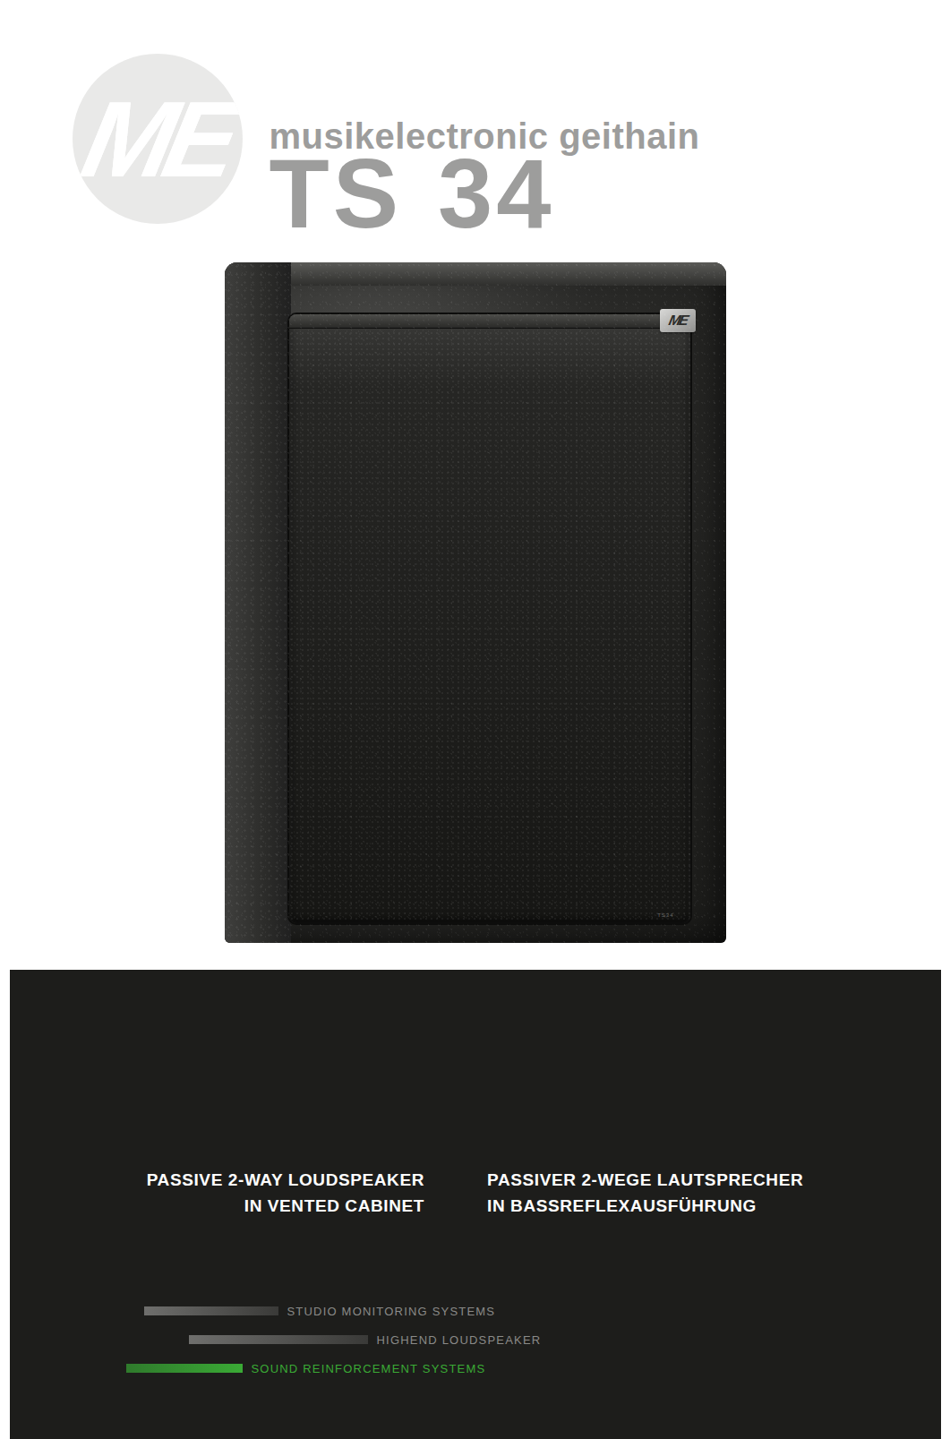ME
musikelectronic geithain
TS 34
TS34
ME
PASSIVE 2-WAY LOUDSPEAKER
IN VENTED CABINET
PASSIVER 2-WEGE LAUTSPRECHER
IN BASSREFLEXAUSFÜHRUNG
STUDIO MONITORING SYSTEMS
HIGHEND LOUDSPEAKER
SOUND REINFORCEMENT SYSTEMS